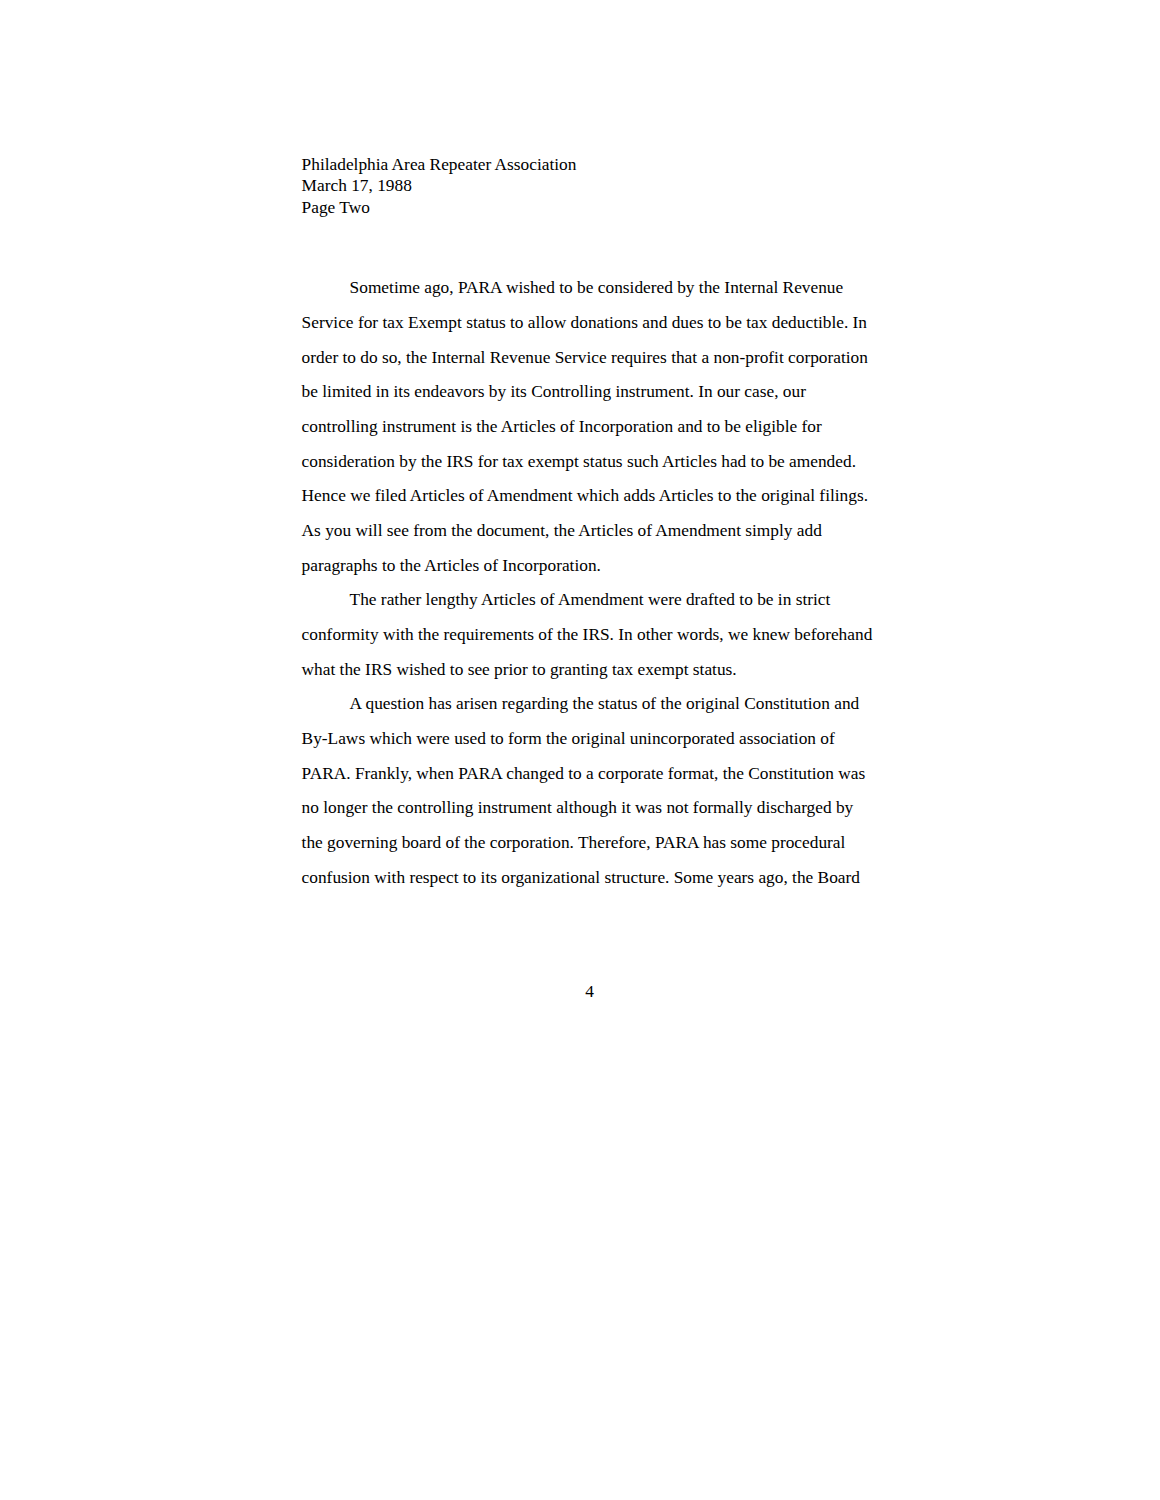Philadelphia Area Repeater Association
March 17, 1988
Page Two
Sometime ago, PARA wished to be considered by the Internal Revenue Service for tax Exempt status to allow donations and dues to be tax deductible. In order to do so, the Internal Revenue Service requires that a non-profit corporation be limited in its endeavors by its Controlling instrument. In our case, our controlling instrument is the Articles of Incorporation and to be eligible for consideration by the IRS for tax exempt status such Articles had to be amended. Hence we filed Articles of Amendment which adds Articles to the original filings. As you will see from the document, the Articles of Amendment simply add paragraphs to the Articles of Incorporation.
The rather lengthy Articles of Amendment were drafted to be in strict conformity with the requirements of the IRS. In other words, we knew beforehand what the IRS wished to see prior to granting tax exempt status.
A question has arisen regarding the status of the original Constitution and By-Laws which were used to form the original unincorporated association of PARA. Frankly, when PARA changed to a corporate format, the Constitution was no longer the controlling instrument although it was not formally discharged by the governing board of the corporation. Therefore, PARA has some procedural confusion with respect to its organizational structure. Some years ago, the Board
4